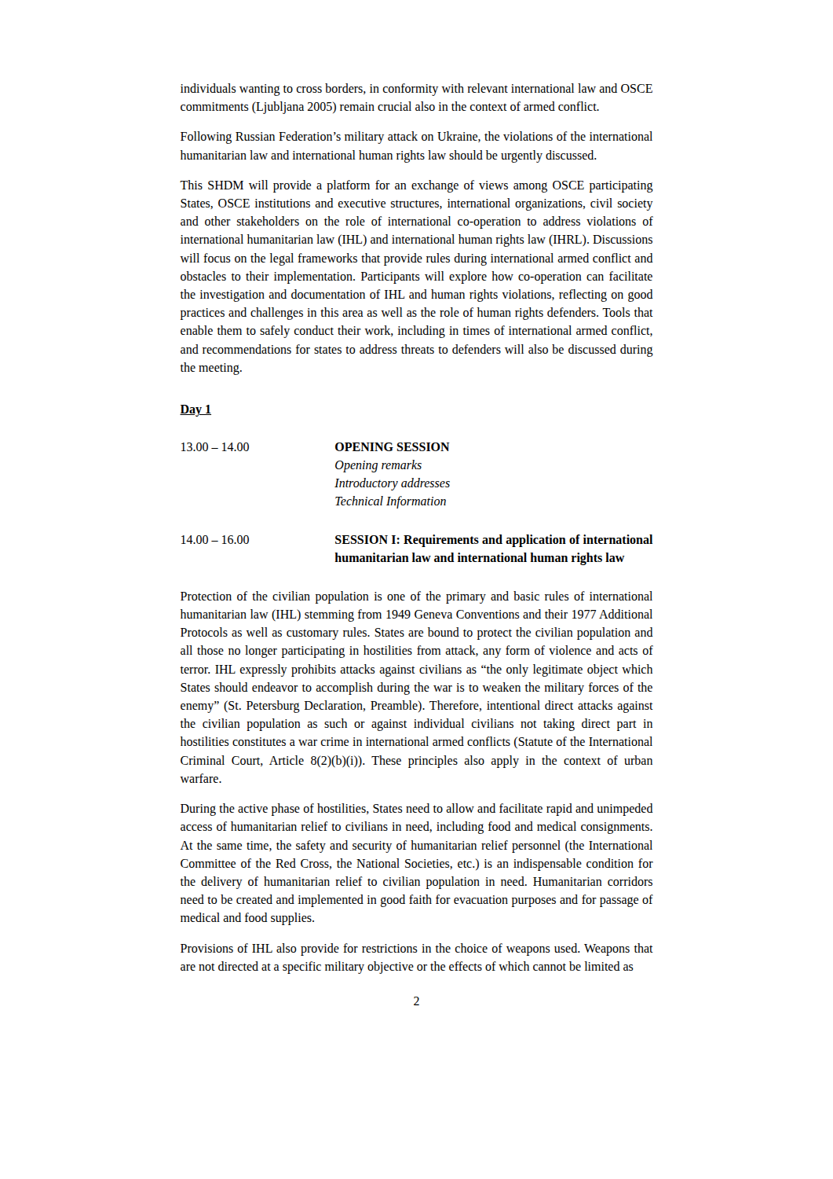individuals wanting to cross borders, in conformity with relevant international law and OSCE commitments (Ljubljana 2005) remain crucial also in the context of armed conflict.
Following Russian Federation’s military attack on Ukraine, the violations of the international humanitarian law and international human rights law should be urgently discussed.
This SHDM will provide a platform for an exchange of views among OSCE participating States, OSCE institutions and executive structures, international organizations, civil society and other stakeholders on the role of international co-operation to address violations of international humanitarian law (IHL) and international human rights law (IHRL). Discussions will focus on the legal frameworks that provide rules during international armed conflict and obstacles to their implementation. Participants will explore how co-operation can facilitate the investigation and documentation of IHL and human rights violations, reflecting on good practices and challenges in this area as well as the role of human rights defenders. Tools that enable them to safely conduct their work, including in times of international armed conflict, and recommendations for states to address threats to defenders will also be discussed during the meeting.
Day 1
| 13.00 – 14.00 | OPENING SESSION Opening remarks Introductory addresses Technical Information |
| 14.00 – 16.00 | SESSION I: Requirements and application of international humanitarian law and international human rights law |
Protection of the civilian population is one of the primary and basic rules of international humanitarian law (IHL) stemming from 1949 Geneva Conventions and their 1977 Additional Protocols as well as customary rules. States are bound to protect the civilian population and all those no longer participating in hostilities from attack, any form of violence and acts of terror. IHL expressly prohibits attacks against civilians as “the only legitimate object which States should endeavor to accomplish during the war is to weaken the military forces of the enemy” (St. Petersburg Declaration, Preamble). Therefore, intentional direct attacks against the civilian population as such or against individual civilians not taking direct part in hostilities constitutes a war crime in international armed conflicts (Statute of the International Criminal Court, Article 8(2)(b)(i)). These principles also apply in the context of urban warfare.
During the active phase of hostilities, States need to allow and facilitate rapid and unimpeded access of humanitarian relief to civilians in need, including food and medical consignments. At the same time, the safety and security of humanitarian relief personnel (the International Committee of the Red Cross, the National Societies, etc.) is an indispensable condition for the delivery of humanitarian relief to civilian population in need. Humanitarian corridors need to be created and implemented in good faith for evacuation purposes and for passage of medical and food supplies.
Provisions of IHL also provide for restrictions in the choice of weapons used. Weapons that are not directed at a specific military objective or the effects of which cannot be limited as
2